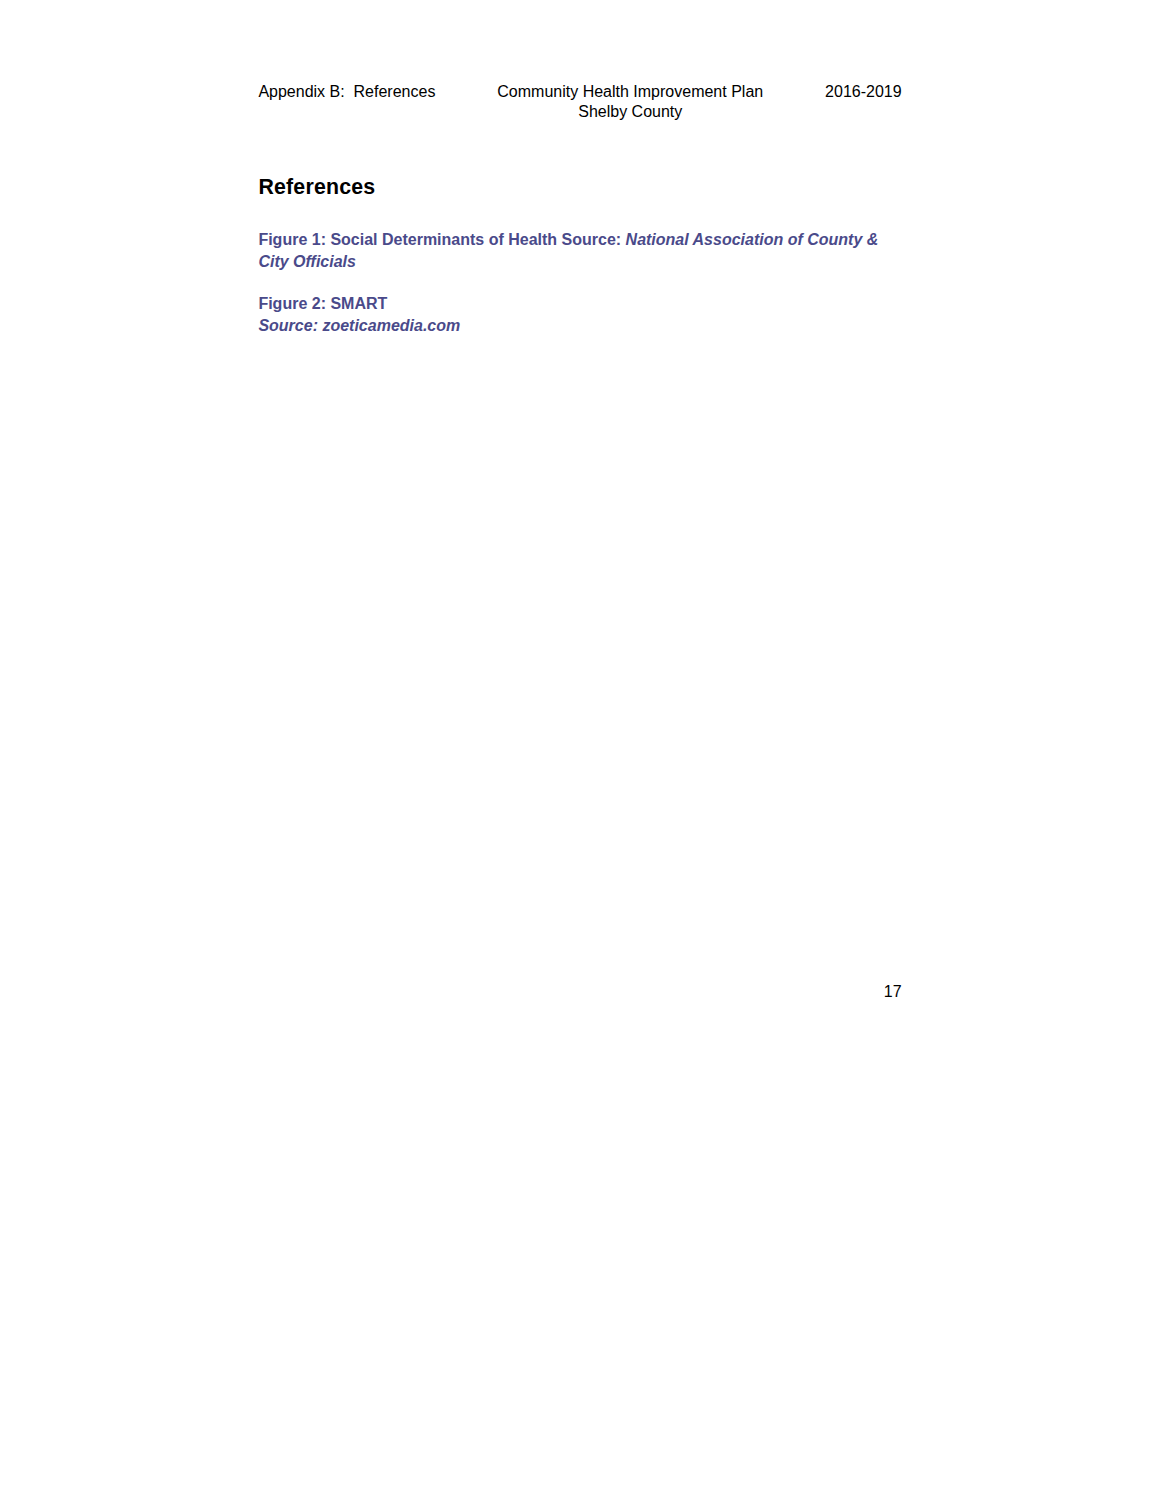Appendix B: References
Community Health Improvement Plan
Shelby County
2016-2019
References
Figure 1: Social Determinants of Health Source: National Association of County & City Officials
Figure 2: SMART Source: zoeticamedia.com
17